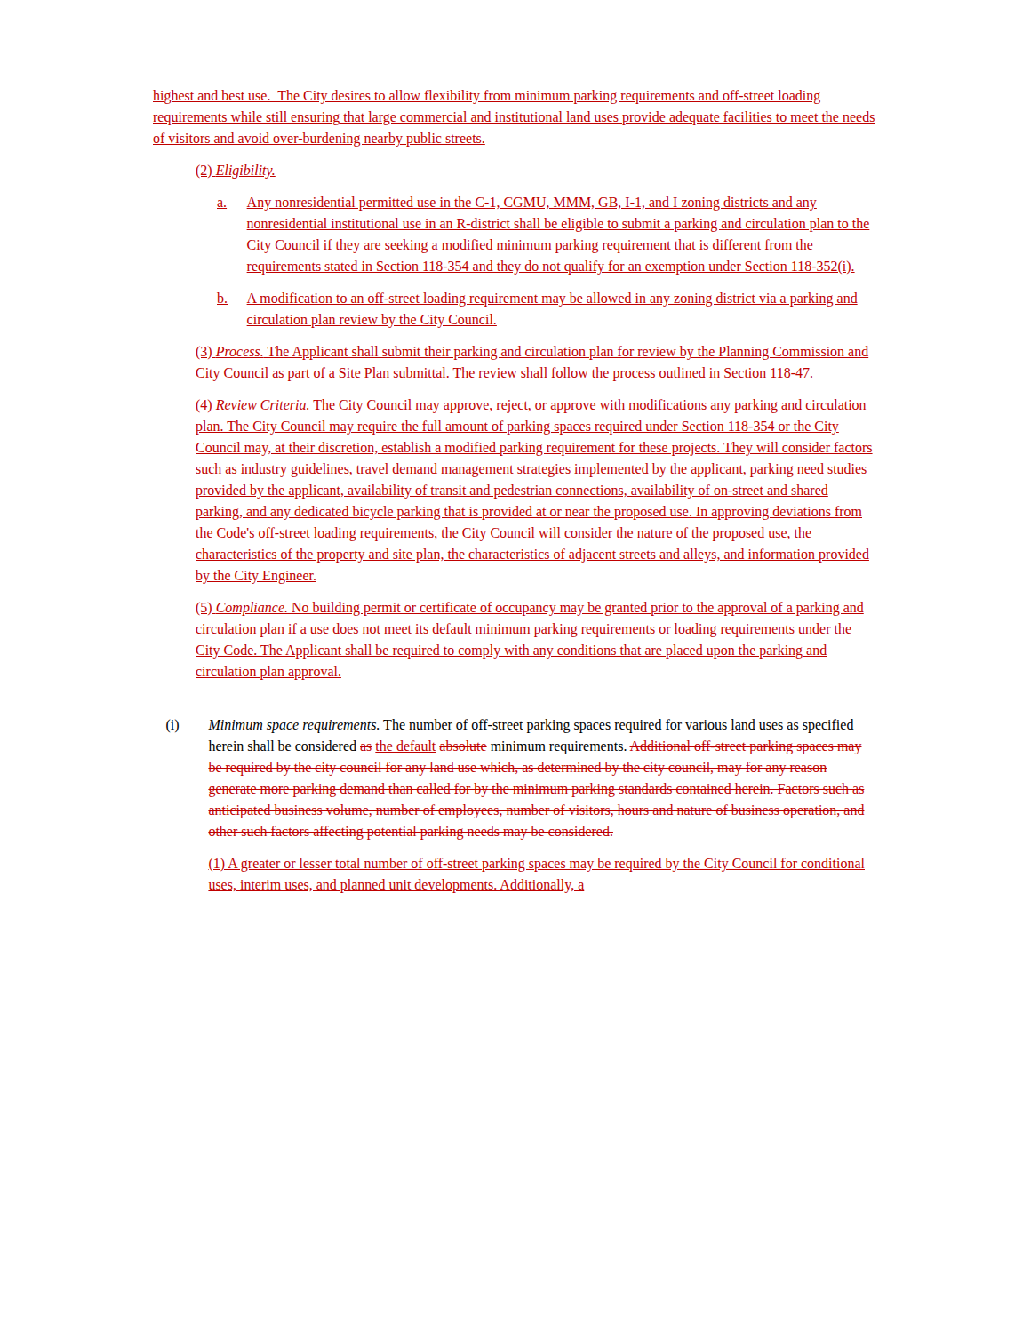highest and best use. The City desires to allow flexibility from minimum parking requirements and off-street loading requirements while still ensuring that large commercial and institutional land uses provide adequate facilities to meet the needs of visitors and avoid over-burdening nearby public streets.
(2) Eligibility.
a.
Any nonresidential permitted use in the C-1, CGMU, MMM, GB, I-1, and I zoning districts and any nonresidential institutional use in an R-district shall be eligible to submit a parking and circulation plan to the City Council if they are seeking a modified minimum parking requirement that is different from the requirements stated in Section 118-354 and they do not qualify for an exemption under Section 118-352(i).
b.
A modification to an off-street loading requirement may be allowed in any zoning district via a parking and circulation plan review by the City Council.
(3) Process. The Applicant shall submit their parking and circulation plan for review by the Planning Commission and City Council as part of a Site Plan submittal. The review shall follow the process outlined in Section 118-47.
(4) Review Criteria. The City Council may approve, reject, or approve with modifications any parking and circulation plan. The City Council may require the full amount of parking spaces required under Section 118-354 or the City Council may, at their discretion, establish a modified parking requirement for these projects. They will consider factors such as industry guidelines, travel demand management strategies implemented by the applicant, parking need studies provided by the applicant, availability of transit and pedestrian connections, availability of on-street and shared parking, and any dedicated bicycle parking that is provided at or near the proposed use. In approving deviations from the Code's off-street loading requirements, the City Council will consider the nature of the proposed use, the characteristics of the property and site plan, the characteristics of adjacent streets and alleys, and information provided by the City Engineer.
(5) Compliance. No building permit or certificate of occupancy may be granted prior to the approval of a parking and circulation plan if a use does not meet its default minimum parking requirements or loading requirements under the City Code. The Applicant shall be required to comply with any conditions that are placed upon the parking and circulation plan approval.
(i)
Minimum space requirements. The number of off-street parking spaces required for various land uses as specified herein shall be considered as the default absolute minimum requirements. Additional off-street parking spaces may be required by the city council for any land use which, as determined by the city council, may for any reason generate more parking demand than called for by the minimum parking standards contained herein. Factors such as anticipated business volume, number of employees, number of visitors, hours and nature of business operation, and other such factors affecting potential parking needs may be considered.
(1) A greater or lesser total number of off-street parking spaces may be required by the City Council for conditional uses, interim uses, and planned unit developments. Additionally, a